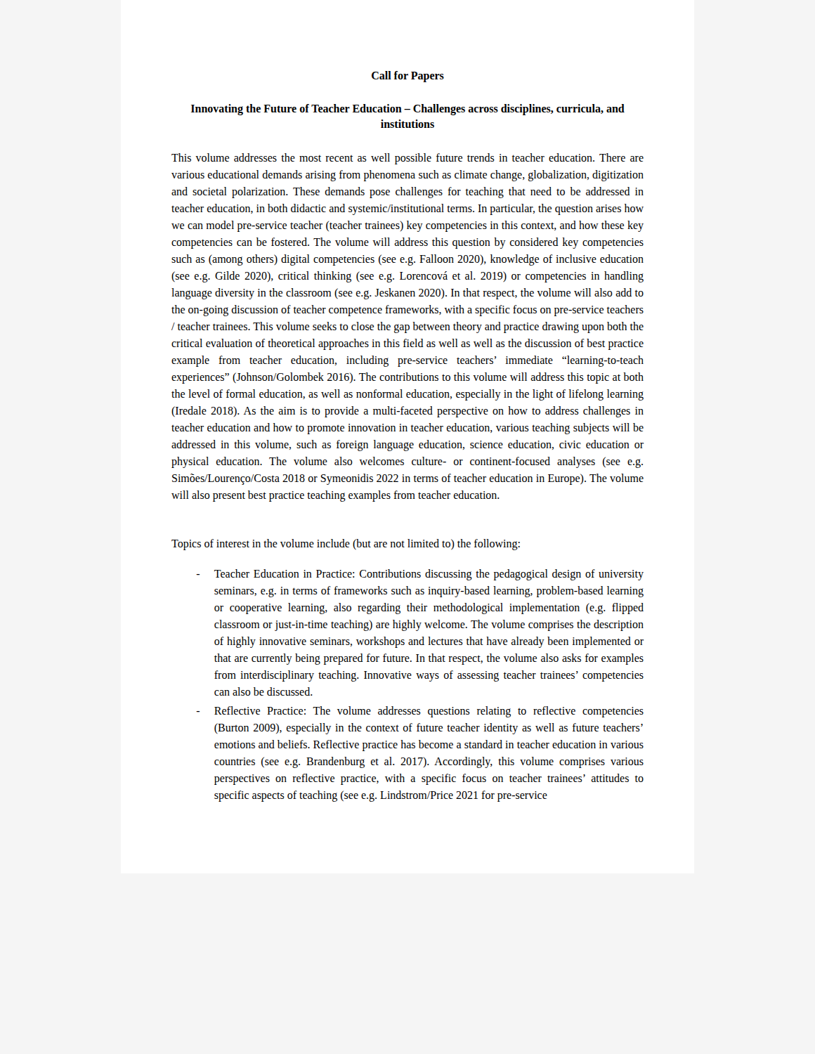Call for Papers
Innovating the Future of Teacher Education – Challenges across disciplines, curricula, and institutions
This volume addresses the most recent as well possible future trends in teacher education. There are various educational demands arising from phenomena such as climate change, globalization, digitization and societal polarization. These demands pose challenges for teaching that need to be addressed in teacher education, in both didactic and systemic/institutional terms. In particular, the question arises how we can model pre-service teacher (teacher trainees) key competencies in this context, and how these key competencies can be fostered. The volume will address this question by considered key competencies such as (among others) digital competencies (see e.g. Falloon 2020), knowledge of inclusive education (see e.g. Gilde 2020), critical thinking (see e.g. Lorencová et al. 2019) or competencies in handling language diversity in the classroom (see e.g. Jeskanen 2020). In that respect, the volume will also add to the on-going discussion of teacher competence frameworks, with a specific focus on pre-service teachers / teacher trainees. This volume seeks to close the gap between theory and practice drawing upon both the critical evaluation of theoretical approaches in this field as well as well as the discussion of best practice example from teacher education, including pre-service teachers’ immediate “learning-to-teach experiences” (Johnson/Golombek 2016). The contributions to this volume will address this topic at both the level of formal education, as well as nonformal education, especially in the light of lifelong learning (Iredale 2018). As the aim is to provide a multi-faceted perspective on how to address challenges in teacher education and how to promote innovation in teacher education, various teaching subjects will be addressed in this volume, such as foreign language education, science education, civic education or physical education. The volume also welcomes culture- or continent-focused analyses (see e.g. Simões/Lourenço/Costa 2018 or Symeonidis 2022 in terms of teacher education in Europe). The volume will also present best practice teaching examples from teacher education.
Topics of interest in the volume include (but are not limited to) the following:
Teacher Education in Practice: Contributions discussing the pedagogical design of university seminars, e.g. in terms of frameworks such as inquiry-based learning, problem-based learning or cooperative learning, also regarding their methodological implementation (e.g. flipped classroom or just-in-time teaching) are highly welcome. The volume comprises the description of highly innovative seminars, workshops and lectures that have already been implemented or that are currently being prepared for future. In that respect, the volume also asks for examples from interdisciplinary teaching. Innovative ways of assessing teacher trainees’ competencies can also be discussed.
Reflective Practice: The volume addresses questions relating to reflective competencies (Burton 2009), especially in the context of future teacher identity as well as future teachers’ emotions and beliefs. Reflective practice has become a standard in teacher education in various countries (see e.g. Brandenburg et al. 2017). Accordingly, this volume comprises various perspectives on reflective practice, with a specific focus on teacher trainees’ attitudes to specific aspects of teaching (see e.g. Lindstrom/Price 2021 for pre-service